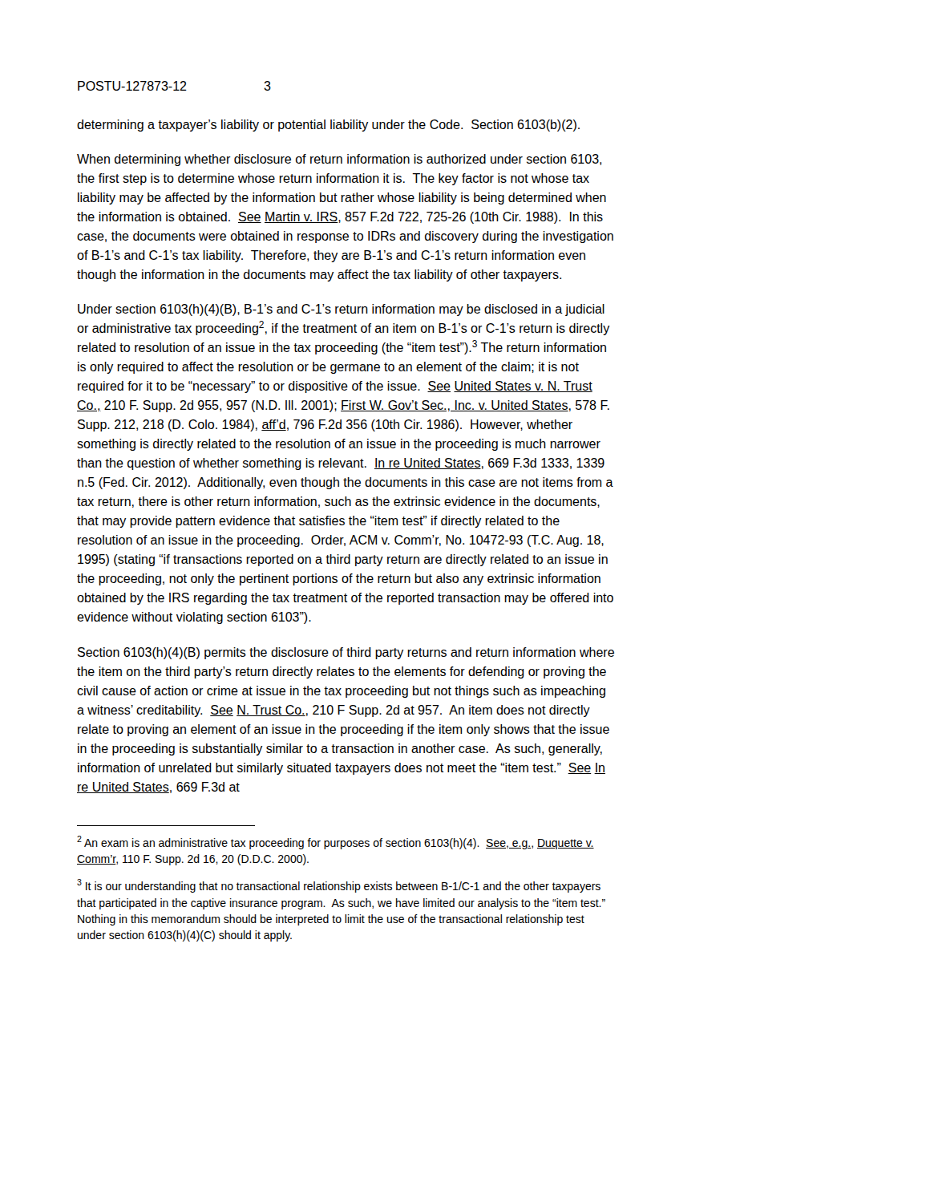POSTU-127873-12 3
determining a taxpayer’s liability or potential liability under the Code. Section 6103(b)(2).
When determining whether disclosure of return information is authorized under section 6103, the first step is to determine whose return information it is. The key factor is not whose tax liability may be affected by the information but rather whose liability is being determined when the information is obtained. See Martin v. IRS, 857 F.2d 722, 725-26 (10th Cir. 1988). In this case, the documents were obtained in response to IDRs and discovery during the investigation of B-1’s and C-1’s tax liability. Therefore, they are B-1’s and C-1’s return information even though the information in the documents may affect the tax liability of other taxpayers.
Under section 6103(h)(4)(B), B-1’s and C-1’s return information may be disclosed in a judicial or administrative tax proceeding2, if the treatment of an item on B-1’s or C-1’s return is directly related to resolution of an issue in the tax proceeding (the “item test”).3 The return information is only required to affect the resolution or be germane to an element of the claim; it is not required for it to be “necessary” to or dispositive of the issue. See United States v. N. Trust Co., 210 F. Supp. 2d 955, 957 (N.D. Ill. 2001); First W. Gov’t Sec., Inc. v. United States, 578 F. Supp. 212, 218 (D. Colo. 1984), aff’d, 796 F.2d 356 (10th Cir. 1986). However, whether something is directly related to the resolution of an issue in the proceeding is much narrower than the question of whether something is relevant. In re United States, 669 F.3d 1333, 1339 n.5 (Fed. Cir. 2012). Additionally, even though the documents in this case are not items from a tax return, there is other return information, such as the extrinsic evidence in the documents, that may provide pattern evidence that satisfies the “item test” if directly related to the resolution of an issue in the proceeding. Order, ACM v. Comm’r, No. 10472-93 (T.C. Aug. 18, 1995) (stating “if transactions reported on a third party return are directly related to an issue in the proceeding, not only the pertinent portions of the return but also any extrinsic information obtained by the IRS regarding the tax treatment of the reported transaction may be offered into evidence without violating section 6103”).
Section 6103(h)(4)(B) permits the disclosure of third party returns and return information where the item on the third party’s return directly relates to the elements for defending or proving the civil cause of action or crime at issue in the tax proceeding but not things such as impeaching a witness’ creditability. See N. Trust Co., 210 F Supp. 2d at 957. An item does not directly relate to proving an element of an issue in the proceeding if the item only shows that the issue in the proceeding is substantially similar to a transaction in another case. As such, generally, information of unrelated but similarly situated taxpayers does not meet the “item test.” See In re United States, 669 F.3d at
2 An exam is an administrative tax proceeding for purposes of section 6103(h)(4). See, e.g., Duquette v. Comm’r, 110 F. Supp. 2d 16, 20 (D.D.C. 2000).
3 It is our understanding that no transactional relationship exists between B-1/C-1 and the other taxpayers that participated in the captive insurance program. As such, we have limited our analysis to the “item test.” Nothing in this memorandum should be interpreted to limit the use of the transactional relationship test under section 6103(h)(4)(C) should it apply.